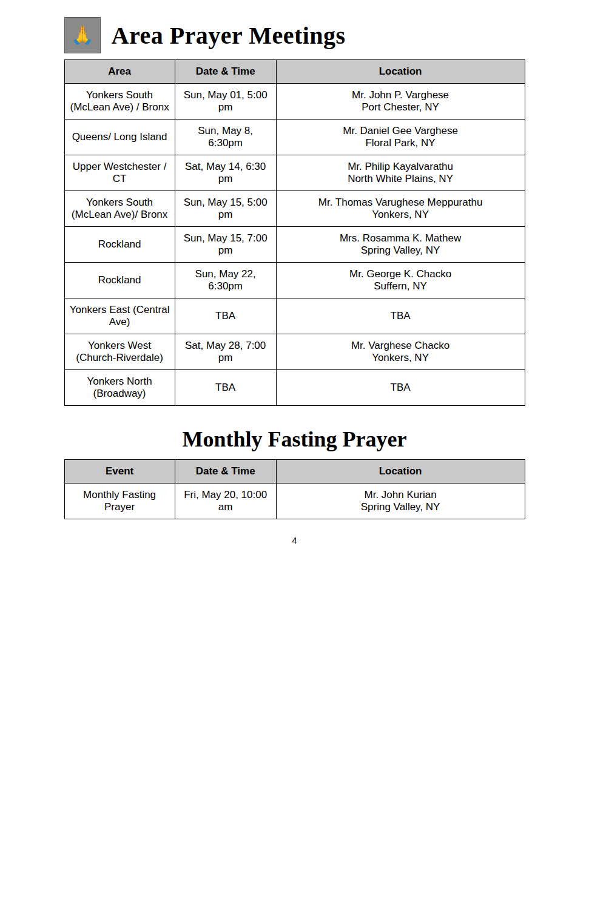🙏
Area Prayer Meetings
| Area | Date & Time | Location |
| --- | --- | --- |
| Yonkers South (McLean Ave) / Bronx | Sun, May 01, 5:00 pm | Mr. John P. Varghese Port Chester, NY |
| Queens/ Long Island | Sun, May 8, 6:30pm | Mr. Daniel Gee Varghese Floral Park, NY |
| Upper Westchester / CT | Sat, May 14, 6:30 pm | Mr. Philip Kayalvarathu North White Plains, NY |
| Yonkers South (McLean Ave)/ Bronx | Sun, May 15, 5:00 pm | Mr. Thomas Varughese Meppurathu Yonkers, NY |
| Rockland | Sun, May 15, 7:00 pm | Mrs. Rosamma K. Mathew Spring Valley, NY |
| Rockland | Sun, May 22, 6:30pm | Mr. George K. Chacko Suffern, NY |
| Yonkers East (Central Ave) | TBA | TBA |
| Yonkers West (Church-Riverdale) | Sat, May 28, 7:00 pm | Mr. Varghese Chacko Yonkers, NY |
| Yonkers North (Broadway) | TBA | TBA |
Monthly Fasting Prayer
| Event | Date & Time | Location |
| --- | --- | --- |
| Monthly Fasting Prayer | Fri, May 20, 10:00 am | Mr. John Kurian Spring Valley, NY |
4